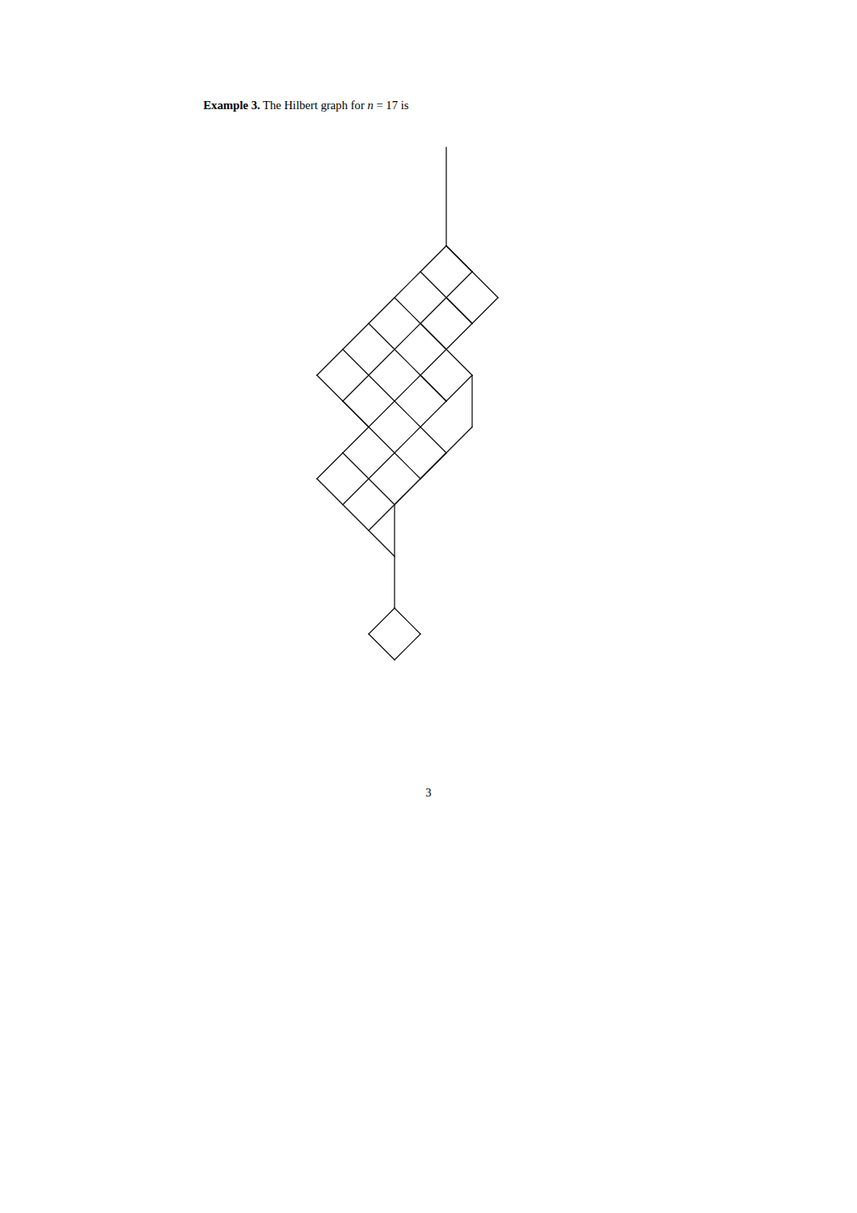Example 3. The Hilbert graph for n = 17 is
3